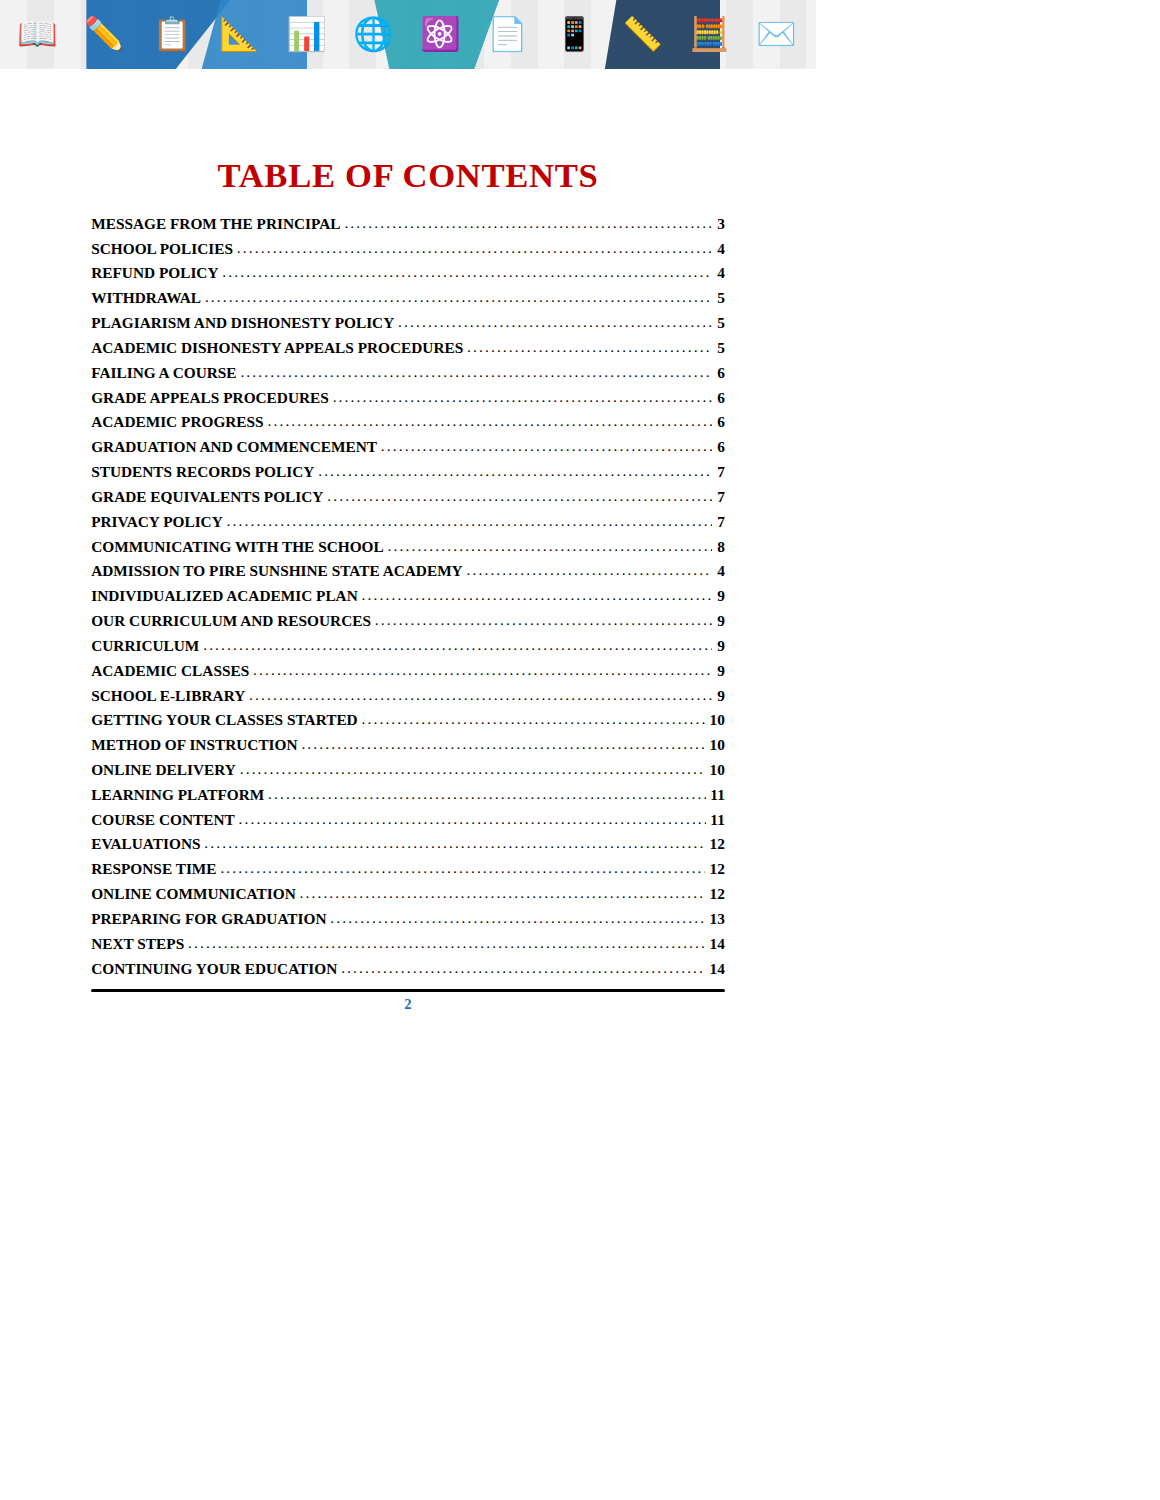📖✏️📋📐📊🌐⚛️📄📱📏🧮✉️
TABLE OF CONTENTS
MESSAGE FROM THE PRINCIPAL .................................................................................................. 3
SCHOOL POLICIES ............................................................................................................. 4
REFUND POLICY ............................................................................................................. 4
WITHDRAWAL ................................................................................................................ 5
PLAGIARISM AND DISHONESTY POLICY ............................................................................. 5
ACADEMIC DISHONESTY APPEALS PROCEDURES ............................................................ 5
FAILING A COURSE ......................................................................................................... 6
GRADE APPEALS PROCEDURES ............................................................................. 6
ACADEMIC PROGRESS .................................................................................................. 6
GRADUATION AND COMMENCEMENT ............................................................................. 6
STUDENTS RECORDS POLICY ................................................................................. 7
GRADE EQUIVALENTS POLICY ............................................................................. 7
PRIVACY POLICY ............................................................................................................. 7
COMMUNICATING WITH THE SCHOOL ............................................................................. 8
ADMISSION TO PIRE SUNSHINE STATE ACADEMY ............................................................ 4
INDIVIDUALIZED ACADEMIC PLAN ............................................................................. 9
OUR CURRICULUM AND RESOURCES ............................................................................. 9
CURRICULUM ................................................................................................................ 9
ACADEMIC CLASSES ......................................................................................................... 9
SCHOOL E-LIBRARY ......................................................................................................... 9
GETTING YOUR CLASSES STARTED ............................................................................. 10
METHOD OF INSTRUCTION ................................................................................. 10
ONLINE DELIVERY ......................................................................................................... 10
LEARNING PLATFORM ................................................................................. 11
COURSE CONTENT ......................................................................................................... 11
EVALUATIONS ................................................................................................................ 12
RESPONSE TIME ............................................................................................................. 12
ONLINE COMMUNICATION ................................................................................. 12
PREPARING FOR GRADUATION ............................................................................. 13
NEXT STEPS ............................................................................................................. 14
CONTINUING YOUR EDUCATION ............................................................................. 14
2